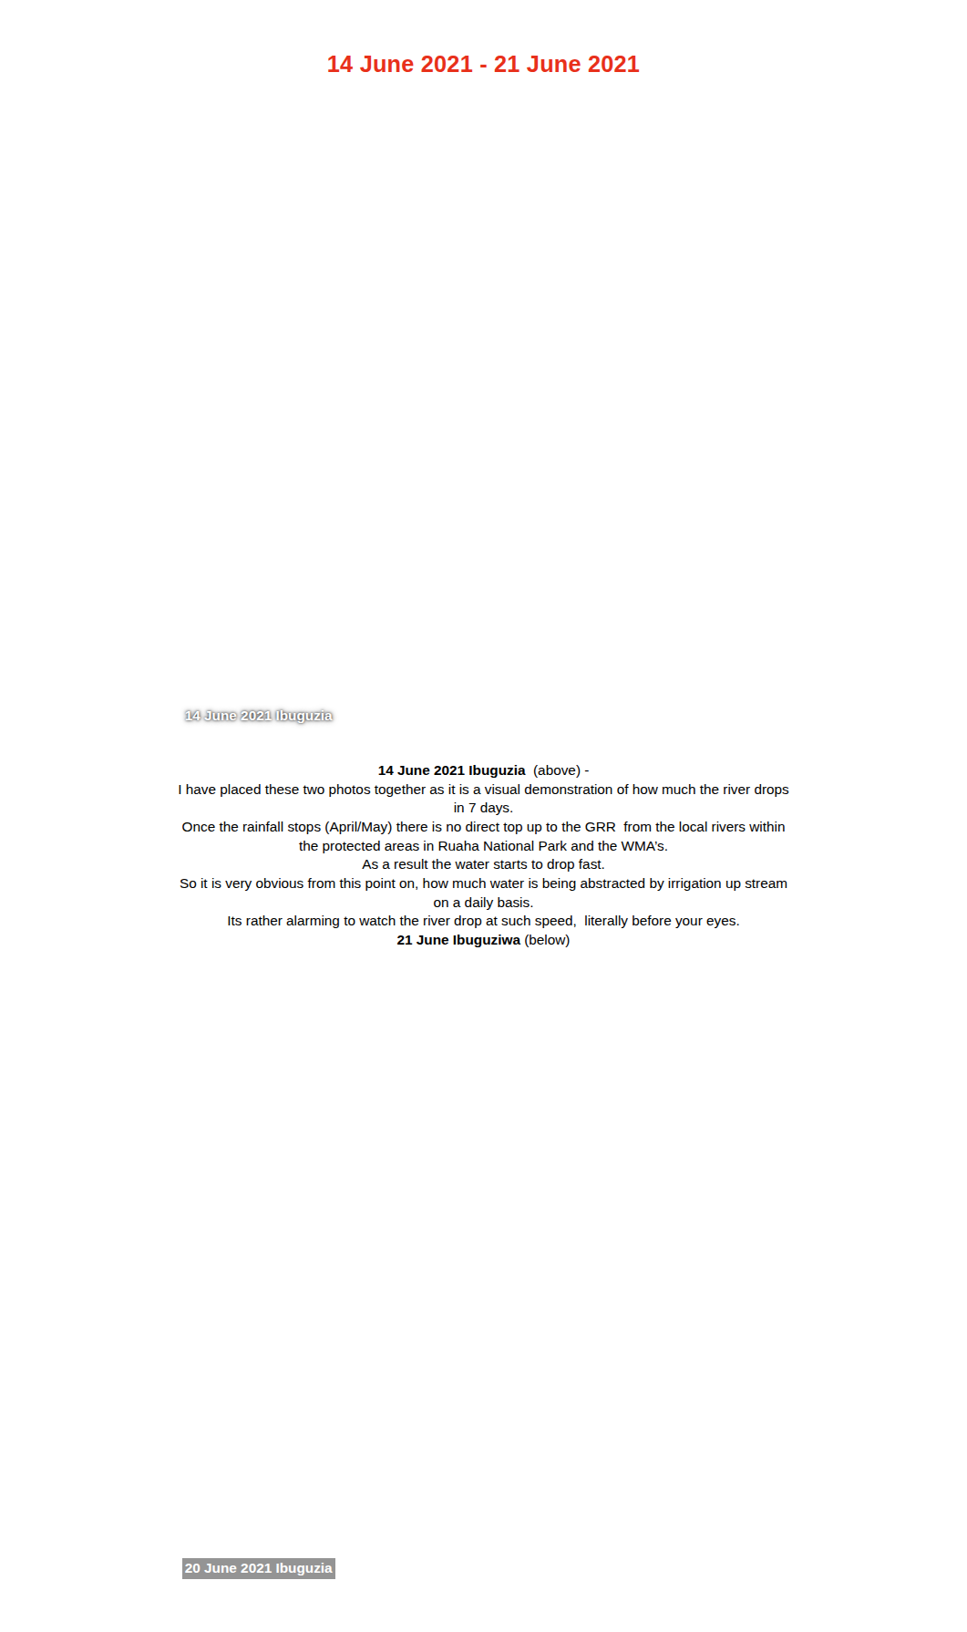14 June 2021 - 21 June 2021
14 June 2021 Ibuguzia
14 June 2021 Ibuguzia (above) -
I have placed these two photos together as it is a visual demonstration of how much the river drops in 7 days.
Once the rainfall stops (April/May) there is no direct top up to the GRR from the local rivers within the protected areas in Ruaha National Park and the WMA’s.
As a result the water starts to drop fast.
So it is very obvious from this point on, how much water is being abstracted by irrigation up stream on a daily basis.
Its rather alarming to watch the river drop at such speed, literally before your eyes.
21 June Ibuguziwa (below)
20 June 2021 Ibuguzia